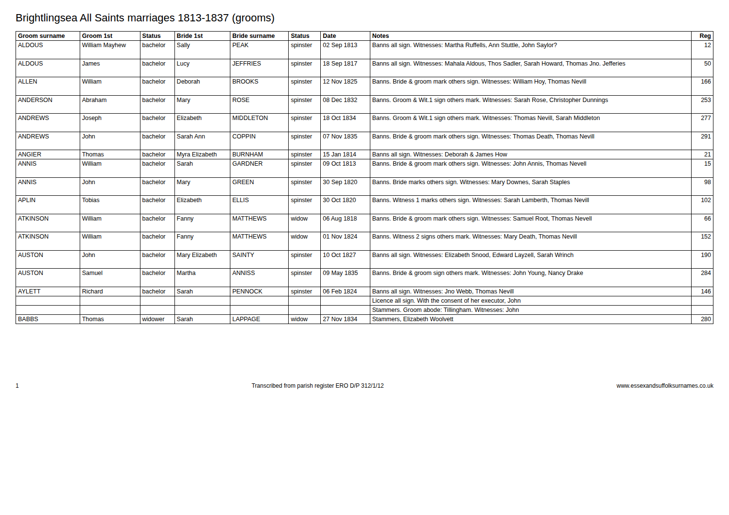Brightlingsea All Saints marriages 1813-1837 (grooms)
| Groom surname | Groom 1st | Status | Bride 1st | Bride surname | Status | Date | Notes | Reg |
| --- | --- | --- | --- | --- | --- | --- | --- | --- |
| ALDOUS | William Mayhew | bachelor | Sally | PEAK | spinster | 02 Sep 1813 | Banns all sign. Witnesses: Martha Ruffells, Ann Stuttle, John Saylor? | 12 |
| ALDOUS | James | bachelor | Lucy | JEFFRIES | spinster | 18 Sep 1817 | Banns all sign. Witnesses: Mahala Aldous, Thos Sadler, Sarah Howard, Thomas Jno. Jefferies | 50 |
| ALLEN | William | bachelor | Deborah | BROOKS | spinster | 12 Nov 1825 | Banns. Bride & groom mark others sign. Witnesses: William Hoy, Thomas Nevill | 166 |
| ANDERSON | Abraham | bachelor | Mary | ROSE | spinster | 08 Dec 1832 | Banns. Groom & Wit.1 sign others mark. Witnesses: Sarah Rose, Christopher Dunnings | 253 |
| ANDREWS | Joseph | bachelor | Elizabeth | MIDDLETON | spinster | 18 Oct 1834 | Banns. Groom & Wit.1 sign others mark. Witnesses: Thomas Nevill, Sarah Middleton | 277 |
| ANDREWS | John | bachelor | Sarah Ann | COPPIN | spinster | 07 Nov 1835 | Banns. Bride & groom mark others sign. Witnesses: Thomas Death, Thomas Nevill | 291 |
| ANGIER | Thomas | bachelor | Myra Elizabeth | BURNHAM | spinster | 15 Jan 1814 | Banns all sign. Witnesses: Deborah & James How | 21 |
| ANNIS | William | bachelor | Sarah | GARDNER | spinster | 09 Oct 1813 | Banns. Bride & groom mark others sign. Witnesses: John Annis, Thomas Nevell | 15 |
| ANNIS | John | bachelor | Mary | GREEN | spinster | 30 Sep 1820 | Banns. Bride marks others sign. Witnesses: Mary Downes, Sarah Staples | 98 |
| APLIN | Tobias | bachelor | Elizabeth | ELLIS | spinster | 30 Oct 1820 | Banns. Witness 1 marks others sign. Witnesses: Sarah Lamberth, Thomas Nevill | 102 |
| ATKINSON | William | bachelor | Fanny | MATTHEWS | widow | 06 Aug 1818 | Banns. Bride & groom mark others sign. Witnesses: Samuel Root, Thomas Nevell | 66 |
| ATKINSON | William | bachelor | Fanny | MATTHEWS | widow | 01 Nov 1824 | Banns. Witness 2 signs others mark. Witnesses: Mary Death, Thomas Nevill | 152 |
| AUSTON | John | bachelor | Mary Elizabeth | SAINTY | spinster | 10 Oct 1827 | Banns all sign. Witnesses: Elizabeth Snood, Edward Layzell, Sarah Wrinch | 190 |
| AUSTON | Samuel | bachelor | Martha | ANNISS | spinster | 09 May 1835 | Banns. Bride & groom sign others mark. Witnesses: John Young, Nancy Drake | 284 |
| AYLETT | Richard | bachelor | Sarah | PENNOCK | spinster | 06 Feb 1824 | Banns all sign. Witnesses: Jno Webb, Thomas Nevill | 146 |
| | | | | | | | Licence all sign. With the consent of her executor, John | |
| | | | | | | | Stammers. Groom abode: Tillingham. Witnesses: John | |
| BABBS | Thomas | widower | Sarah | LAPPAGE | widow | 27 Nov 1834 | Stammers, Elizabeth Woolvett | 280 |
1
Transcribed from parish register ERO D/P 312/1/12
www.essexandsuffolksurnames.co.uk